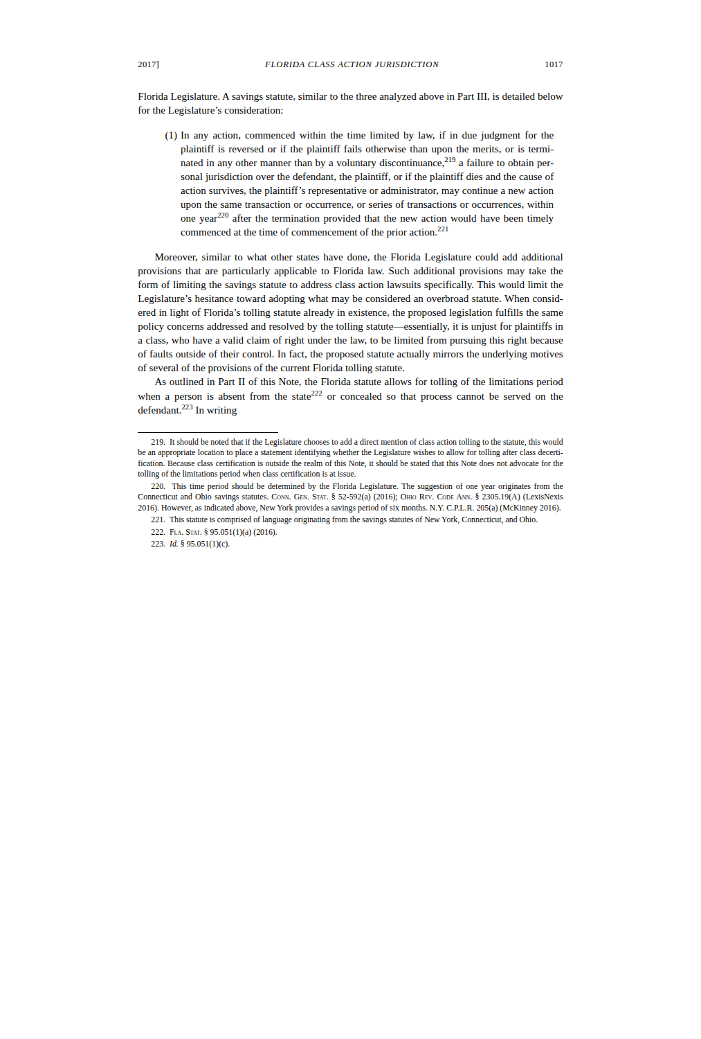2017] Florida Class Action Jurisdiction 1017
Florida Legislature. A savings statute, similar to the three analyzed above in Part III, is detailed below for the Legislature’s consideration:
(1) In any action, commenced within the time limited by law, if in due judgment for the plaintiff is reversed or if the plaintiff fails otherwise than upon the merits, or is terminated in any other manner than by a voluntary discontinuance,219 a failure to obtain personal jurisdiction over the defendant, the plaintiff, or if the plaintiff dies and the cause of action survives, the plaintiff’s representative or administrator, may continue a new action upon the same transaction or occurrence, or series of transactions or occurrences, within one year220 after the termination provided that the new action would have been timely commenced at the time of commencement of the prior action.221
Moreover, similar to what other states have done, the Florida Legislature could add additional provisions that are particularly applicable to Florida law. Such additional provisions may take the form of limiting the savings statute to address class action lawsuits specifically. This would limit the Legislature’s hesitance toward adopting what may be considered an overbroad statute. When considered in light of Florida’s tolling statute already in existence, the proposed legislation fulfills the same policy concerns addressed and resolved by the tolling statute—essentially, it is unjust for plaintiffs in a class, who have a valid claim of right under the law, to be limited from pursuing this right because of faults outside of their control. In fact, the proposed statute actually mirrors the underlying motives of several of the provisions of the current Florida tolling statute.
As outlined in Part II of this Note, the Florida statute allows for tolling of the limitations period when a person is absent from the state222 or concealed so that process cannot be served on the defendant.223 In writing
219. It should be noted that if the Legislature chooses to add a direct mention of class action tolling to the statute, this would be an appropriate location to place a statement identifying whether the Legislature wishes to allow for tolling after class decertification. Because class certification is outside the realm of this Note, it should be stated that this Note does not advocate for the tolling of the limitations period when class certification is at issue.
220. This time period should be determined by the Florida Legislature. The suggestion of one year originates from the Connecticut and Ohio savings statutes. Conn. Gen. Stat. § 52-592(a) (2016); Ohio Rev. Code Ann. § 2305.19(A) (LexisNexis 2016). However, as indicated above, New York provides a savings period of six months. N.Y. C.P.L.R. 205(a) (McKinney 2016).
221. This statute is comprised of language originating from the savings statutes of New York, Connecticut, and Ohio.
222. Fla. Stat. § 95.051(1)(a) (2016).
223. Id. § 95.051(1)(c).